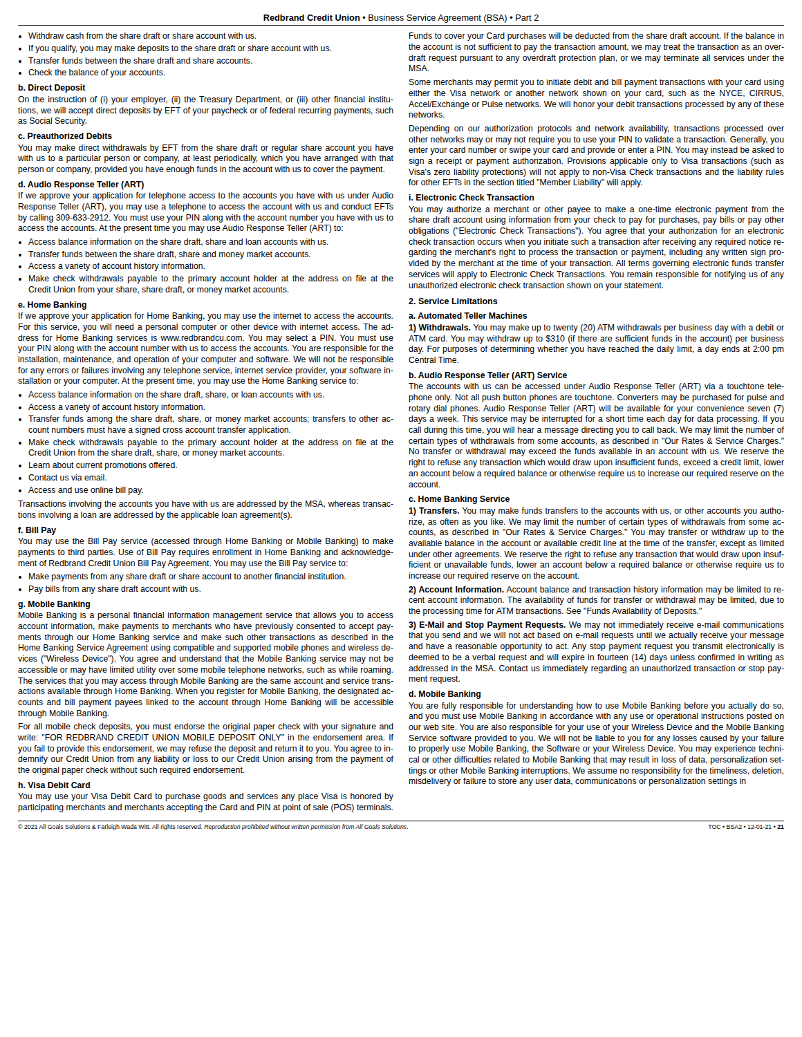Redbrand Credit Union • Business Service Agreement (BSA) • Part 2
Withdraw cash from the share draft or share account with us.
If you qualify, you may make deposits to the share draft or share account with us.
Transfer funds between the share draft and share accounts.
Check the balance of your accounts.
b. Direct Deposit
On the instruction of (i) your employer, (ii) the Treasury Department, or (iii) other financial institutions, we will accept direct deposits by EFT of your paycheck or of federal recurring payments, such as Social Security.
c. Preauthorized Debits
You may make direct withdrawals by EFT from the share draft or regular share account you have with us to a particular person or company, at least periodically, which you have arranged with that person or company, provided you have enough funds in the account with us to cover the payment.
d. Audio Response Teller (ART)
If we approve your application for telephone access to the accounts you have with us under Audio Response Teller (ART), you may use a telephone to access the account with us and conduct EFTs by calling 309-633-2912. You must use your PIN along with the account number you have with us to access the accounts. At the present time you may use Audio Response Teller (ART) to:
Access balance information on the share draft, share and loan accounts with us.
Transfer funds between the share draft, share and money market accounts.
Access a variety of account history information.
Make check withdrawals payable to the primary account holder at the address on file at the Credit Union from your share, share draft, or money market accounts.
e. Home Banking
If we approve your application for Home Banking, you may use the internet to access the accounts. For this service, you will need a personal computer or other device with internet access. The address for Home Banking services is www.redbrandcu.com. You may select a PIN. You must use your PIN along with the account number with us to access the accounts. You are responsible for the installation, maintenance, and operation of your computer and software. We will not be responsible for any errors or failures involving any telephone service, internet service provider, your software installation or your computer. At the present time, you may use the Home Banking service to:
Access balance information on the share draft, share, or loan accounts with us.
Access a variety of account history information.
Transfer funds among the share draft, share, or money market accounts; transfers to other account numbers must have a signed cross account transfer application.
Make check withdrawals payable to the primary account holder at the address on file at the Credit Union from the share draft, share, or money market accounts.
Learn about current promotions offered.
Contact us via email.
Access and use online bill pay.
Transactions involving the accounts you have with us are addressed by the MSA, whereas transactions involving a loan are addressed by the applicable loan agreement(s).
f. Bill Pay
You may use the Bill Pay service (accessed through Home Banking or Mobile Banking) to make payments to third parties. Use of Bill Pay requires enrollment in Home Banking and acknowledgement of Redbrand Credit Union Bill Pay Agreement. You may use the Bill Pay service to:
Make payments from any share draft or share account to another financial institution.
Pay bills from any share draft account with us.
g. Mobile Banking
Mobile Banking is a personal financial information management service that allows you to access account information, make payments to merchants who have previously consented to accept payments through our Home Banking service and make such other transactions as described in the Home Banking Service Agreement using compatible and supported mobile phones and wireless devices ("Wireless Device"). You agree and understand that the Mobile Banking service may not be accessible or may have limited utility over some mobile telephone networks, such as while roaming. The services that you may access through Mobile Banking are the same account and service transactions available through Home Banking. When you register for Mobile Banking, the designated accounts and bill payment payees linked to the account through Home Banking will be accessible through Mobile Banking.
For all mobile check deposits, you must endorse the original paper check with your signature and write: "FOR REDBRAND CREDIT UNION MOBILE DEPOSIT ONLY" in the endorsement area. If you fail to provide this endorsement, we may refuse the deposit and return it to you. You agree to indemnify our Credit Union from any liability or loss to our Credit Union arising from the payment of the original paper check without such required endorsement.
h. Visa Debit Card
You may use your Visa Debit Card to purchase goods and services any place Visa is honored by participating merchants and merchants accepting the Card and PIN at point of sale (POS) terminals. Funds to cover your Card purchases will be deducted from the share draft account. If the balance in the account is not sufficient to pay the transaction amount, we may treat the transaction as an overdraft request pursuant to any overdraft protection plan, or we may terminate all services under the MSA.
Some merchants may permit you to initiate debit and bill payment transactions with your card using either the Visa network or another network shown on your card, such as the NYCE, CIRRUS, Accel/Exchange or Pulse networks. We will honor your debit transactions processed by any of these networks.
Depending on our authorization protocols and network availability, transactions processed over other networks may or may not require you to use your PIN to validate a transaction. Generally, you enter your card number or swipe your card and provide or enter a PIN. You may instead be asked to sign a receipt or payment authorization. Provisions applicable only to Visa transactions (such as Visa's zero liability protections) will not apply to non-Visa Check transactions and the liability rules for other EFTs in the section titled "Member Liability" will apply.
i. Electronic Check Transaction
You may authorize a merchant or other payee to make a one-time electronic payment from the share draft account using information from your check to pay for purchases, pay bills or pay other obligations ("Electronic Check Transactions"). You agree that your authorization for an electronic check transaction occurs when you initiate such a transaction after receiving any required notice regarding the merchant's right to process the transaction or payment, including any written sign provided by the merchant at the time of your transaction. All terms governing electronic funds transfer services will apply to Electronic Check Transactions. You remain responsible for notifying us of any unauthorized electronic check transaction shown on your statement.
2. Service Limitations
a. Automated Teller Machines
1) Withdrawals. You may make up to twenty (20) ATM withdrawals per business day with a debit or ATM card. You may withdraw up to $310 (if there are sufficient funds in the account) per business day. For purposes of determining whether you have reached the daily limit, a day ends at 2:00 pm Central Time.
b. Audio Response Teller (ART) Service
The accounts with us can be accessed under Audio Response Teller (ART) via a touchtone telephone only. Not all push button phones are touchtone. Converters may be purchased for pulse and rotary dial phones. Audio Response Teller (ART) will be available for your convenience seven (7) days a week. This service may be interrupted for a short time each day for data processing. If you call during this time, you will hear a message directing you to call back. We may limit the number of certain types of withdrawals from some accounts, as described in "Our Rates & Service Charges." No transfer or withdrawal may exceed the funds available in an account with us. We reserve the right to refuse any transaction which would draw upon insufficient funds, exceed a credit limit, lower an account below a required balance or otherwise require us to increase our required reserve on the account.
c. Home Banking Service
1) Transfers. You may make funds transfers to the accounts with us, or other accounts you authorize, as often as you like. We may limit the number of certain types of withdrawals from some accounts, as described in "Our Rates & Service Charges." You may transfer or withdraw up to the available balance in the account or available credit line at the time of the transfer, except as limited under other agreements. We reserve the right to refuse any transaction that would draw upon insufficient or unavailable funds, lower an account below a required balance or otherwise require us to increase our required reserve on the account.
2) Account Information. Account balance and transaction history information may be limited to recent account information. The availability of funds for transfer or withdrawal may be limited, due to the processing time for ATM transactions. See "Funds Availability of Deposits."
3) E-Mail and Stop Payment Requests. We may not immediately receive e-mail communications that you send and we will not act based on e-mail requests until we actually receive your message and have a reasonable opportunity to act. Any stop payment request you transmit electronically is deemed to be a verbal request and will expire in fourteen (14) days unless confirmed in writing as addressed in the MSA. Contact us immediately regarding an unauthorized transaction or stop payment request.
d. Mobile Banking
You are fully responsible for understanding how to use Mobile Banking before you actually do so, and you must use Mobile Banking in accordance with any use or operational instructions posted on our web site. You are also responsible for your use of your Wireless Device and the Mobile Banking Service software provided to you. We will not be liable to you for any losses caused by your failure to properly use Mobile Banking, the Software or your Wireless Device. You may experience technical or other difficulties related to Mobile Banking that may result in loss of data, personalization settings or other Mobile Banking interruptions. We assume no responsibility for the timeliness, deletion, misdelivery or failure to store any user data, communications or personalization settings in
© 2021 All Goals Solutions & Farleigh Wada Witt. All rights reserved. Reproduction prohibited without written permission from All Goals Solutions.
TOC • BSA2 • 12-01-21 • 21